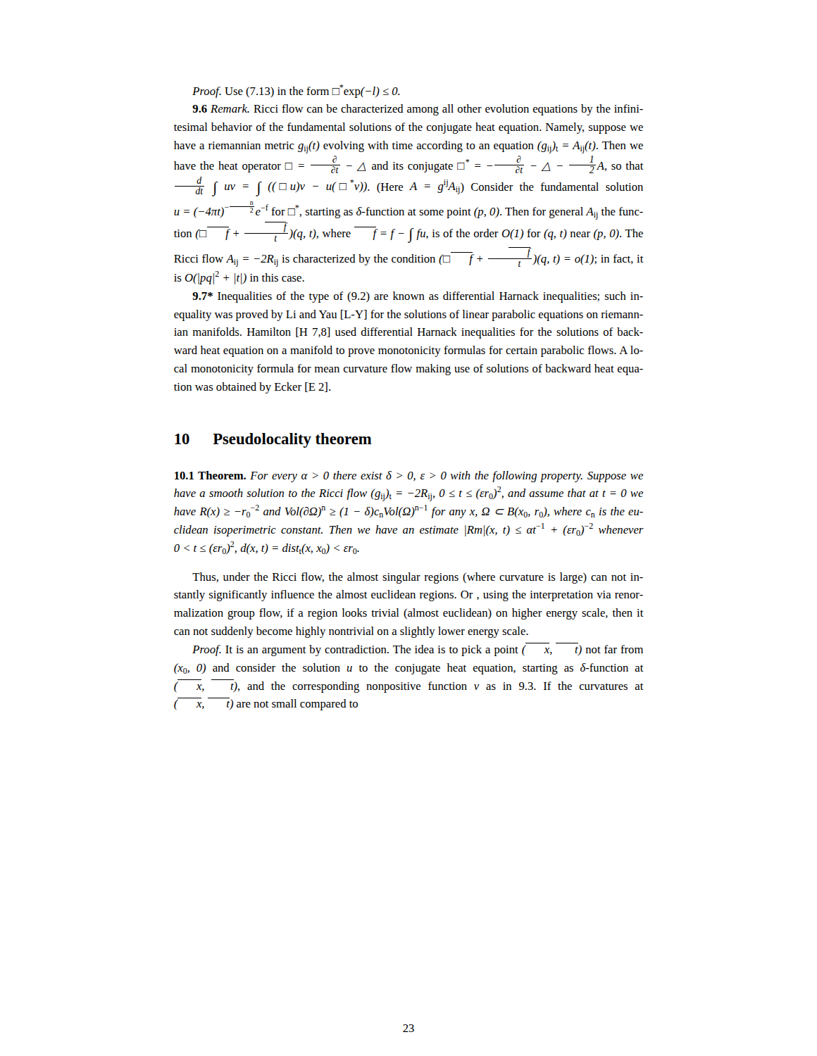Proof. Use (7.13) in the form □*exp(−l) ≤ 0.
9.6 Remark. Ricci flow can be characterized among all other evolution equations by the infinitesimal behavior of the fundamental solutions of the conjugate heat equation. Namely, suppose we have a riemannian metric gij(t) evolving with time according to an equation (gij)t = Aij(t). Then we have the heat operator □ = ∂∂t − △ and its conjugate □* = −∂∂t − △ − 12 A, so that ddt ∫ uv = ∫ ((□u)v − u(□*v)). (Here A = gijAij) Consider the fundamental solution u = (−4πt)−n 2e−f for □*, starting as δ-function at some point (p, 0). Then for general Aij the function (□f + ft)(q, t), where f = f − ∫ fu, is of the order O(1) for (q, t) near (p, 0). The Ricci flow Aij = −2Rij is characterized by the condition (□f + ft)(q, t) = o(1); in fact, it is O(|pq|2 + |t|) in this case.
9.7* Inequalities of the type of (9.2) are known as differential Harnack inequalities; such inequality was proved by Li and Yau [L-Y] for the solutions of linear parabolic equations on riemannian manifolds. Hamilton [H 7,8] used differential Harnack inequalities for the solutions of backward heat equation on a manifold to prove monotonicity formulas for certain parabolic flows. A local monotonicity formula for mean curvature flow making use of solutions of backward heat equation was obtained by Ecker [E 2].
10 Pseudolocality theorem
10.1 Theorem. For every α > 0 there exist δ > 0, ε > 0 with the following property. Suppose we have a smooth solution to the Ricci flow (gij)t = −2Rij, 0 ≤ t ≤ (εr0)2, and assume that at t = 0 we have R(x) ≥ −r0−2 and Vol(∂Ω)n ≥ (1 − δ)cnVol(Ω)n−1 for any x, Ω ⊂ B(x0, r0), where cn is the euclidean isoperimetric constant. Then we have an estimate |Rm|(x, t) ≤ αt−1 + (εr0)−2 whenever 0 < t ≤ (εr0)2, d(x, t) = distt(x, x0) < εr0.
Thus, under the Ricci flow, the almost singular regions (where curvature is large) can not instantly significantly influence the almost euclidean regions. Or , using the interpretation via renormalization group flow, if a region looks trivial (almost euclidean) on higher energy scale, then it can not suddenly become highly nontrivial on a slightly lower energy scale.
Proof. It is an argument by contradiction. The idea is to pick a point (x, t) not far from (x0, 0) and consider the solution u to the conjugate heat equation, starting as δ-function at (x, t), and the corresponding nonpositive function v as in 9.3. If the curvatures at (x, t) are not small compared to
23